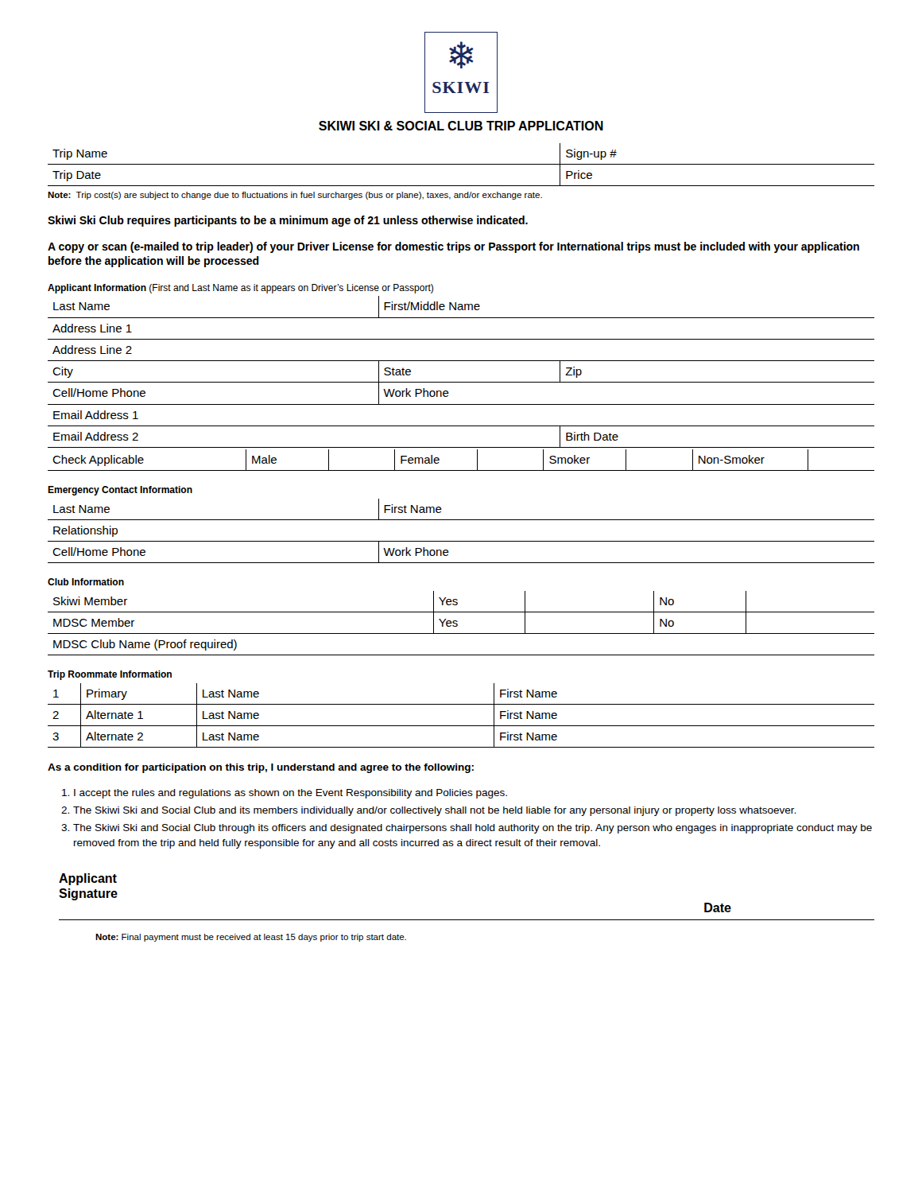❄ SKIWI
SKIWI SKI & SOCIAL CLUB TRIP APPLICATION
| Trip Name | Sign-up # |
| Trip Date | Price |
Note: Trip cost(s) are subject to change due to fluctuations in fuel surcharges (bus or plane), taxes, and/or exchange rate.
Skiwi Ski Club requires participants to be a minimum age of 21 unless otherwise indicated.
A copy or scan (e-mailed to trip leader) of your Driver License for domestic trips or Passport for International trips must be included with your application before the application will be processed
Applicant Information (First and Last Name as it appears on Driver’s License or Passport)
| Last Name | First/Middle Name |
| Address Line 1 |
| Address Line 2 |
| City | State | Zip |
| Cell/Home Phone | Work Phone |
| Email Address 1 |
| Email Address 2 | Birth Date |
| Check Applicable | Male | | Female | | Smoker | | Non-Smoker | |
Emergency Contact Information
| Last Name | First Name |
| Relationship |
| Cell/Home Phone | Work Phone |
Club Information
| Skiwi Member | Yes | | No | |
| MDSC Member | Yes | | No | |
| MDSC Club Name (Proof required) |
Trip Roommate Information
| 1 | Primary | Last Name | First Name |
| 2 | Alternate 1 | Last Name | First Name |
| 3 | Alternate 2 | Last Name | First Name |
As a condition for participation on this trip, I understand and agree to the following:
I accept the rules and regulations as shown on the Event Responsibility and Policies pages.
The Skiwi Ski and Social Club and its members individually and/or collectively shall not be held liable for any personal injury or property loss whatsoever.
The Skiwi Ski and Social Club through its officers and designated chairpersons shall hold authority on the trip. Any person who engages in inappropriate conduct may be removed from the trip and held fully responsible for any and all costs incurred as a direct result of their removal.
Applicant
Signature
Date
Note: Final payment must be received at least 15 days prior to trip start date.